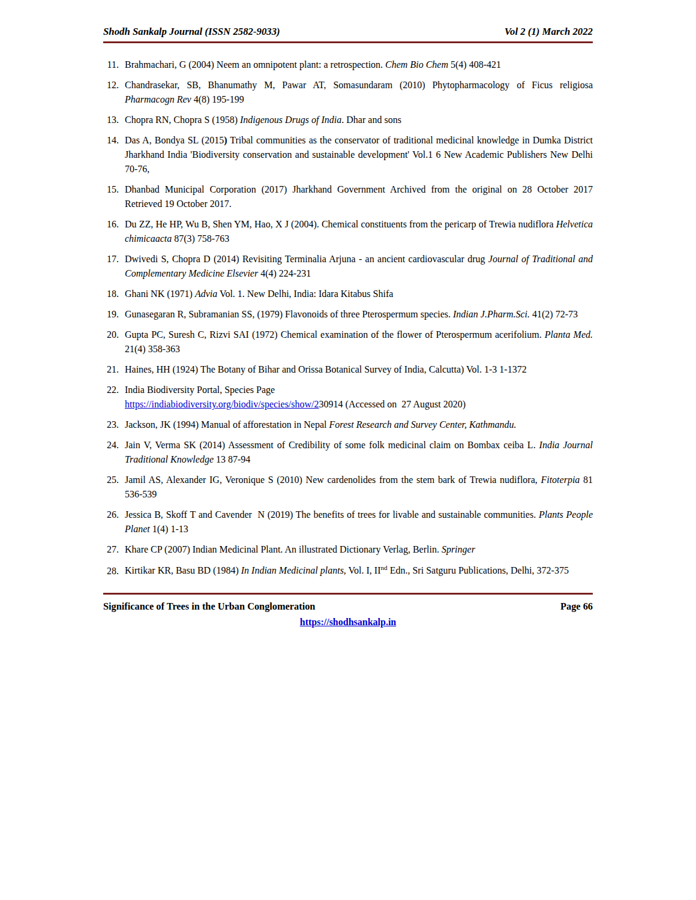Shodh Sankalp Journal (ISSN 2582-9033) Vol 2 (1) March 2022
Brahmachari, G (2004) Neem an omnipotent plant: a retrospection. Chem Bio Chem 5(4) 408-421
Chandrasekar, SB, Bhanumathy M, Pawar AT, Somasundaram (2010) Phytopharmacology of Ficus religiosa Pharmacogn Rev 4(8) 195-199
Chopra RN, Chopra S (1958) Indigenous Drugs of India. Dhar and sons
Das A, Bondya SL (2015) Tribal communities as the conservator of traditional medicinal knowledge in Dumka District Jharkhand India 'Biodiversity conservation and sustainable development' Vol.1 6 New Academic Publishers New Delhi 70-76,
Dhanbad Municipal Corporation (2017) Jharkhand Government Archived from the original on 28 October 2017 Retrieved 19 October 2017.
Du ZZ, He HP, Wu B, Shen YM, Hao, X J (2004). Chemical constituents from the pericarp of Trewia nudiflora Helvetica chimicaacta 87(3) 758-763
Dwivedi S, Chopra D (2014) Revisiting Terminalia Arjuna - an ancient cardiovascular drug Journal of Traditional and Complementary Medicine Elsevier 4(4) 224-231
Ghani NK (1971) Advia Vol. 1. New Delhi, India: Idara Kitabus Shifa
Gunasegaran R, Subramanian SS, (1979) Flavonoids of three Pterospermum species. Indian J.Pharm.Sci. 41(2) 72-73
Gupta PC, Suresh C, Rizvi SAI (1972) Chemical examination of the flower of Pterospermum acerifolium. Planta Med. 21(4) 358-363
Haines, HH (1924) The Botany of Bihar and Orissa Botanical Survey of India, Calcutta) Vol. 1-3 1-1372
India Biodiversity Portal, Species Page
https://indiabiodiversity.org/biodiv/species/show/230914 (Accessed on 27 August 2020)
Jackson, JK (1994) Manual of afforestation in Nepal Forest Research and Survey Center, Kathmandu.
Jain V, Verma SK (2014) Assessment of Credibility of some folk medicinal claim on Bombax ceiba L. India Journal Traditional Knowledge 13 87-94
Jamil AS, Alexander IG, Veronique S (2010) New cardenolides from the stem bark of Trewia nudiflora, Fitoterpia 81 536-539
Jessica B, Skoff T and Cavender N (2019) The benefits of trees for livable and sustainable communities. Plants People Planet 1(4) 1-13
Khare CP (2007) Indian Medicinal Plant. An illustrated Dictionary Verlag, Berlin. Springer
Kirtikar KR, Basu BD (1984) In Indian Medicinal plants, Vol. I, IInd Edn., Sri Satguru Publications, Delhi, 372-375
Significance of Trees in the Urban Conglomeration Page 66
https://shodhsankalp.in